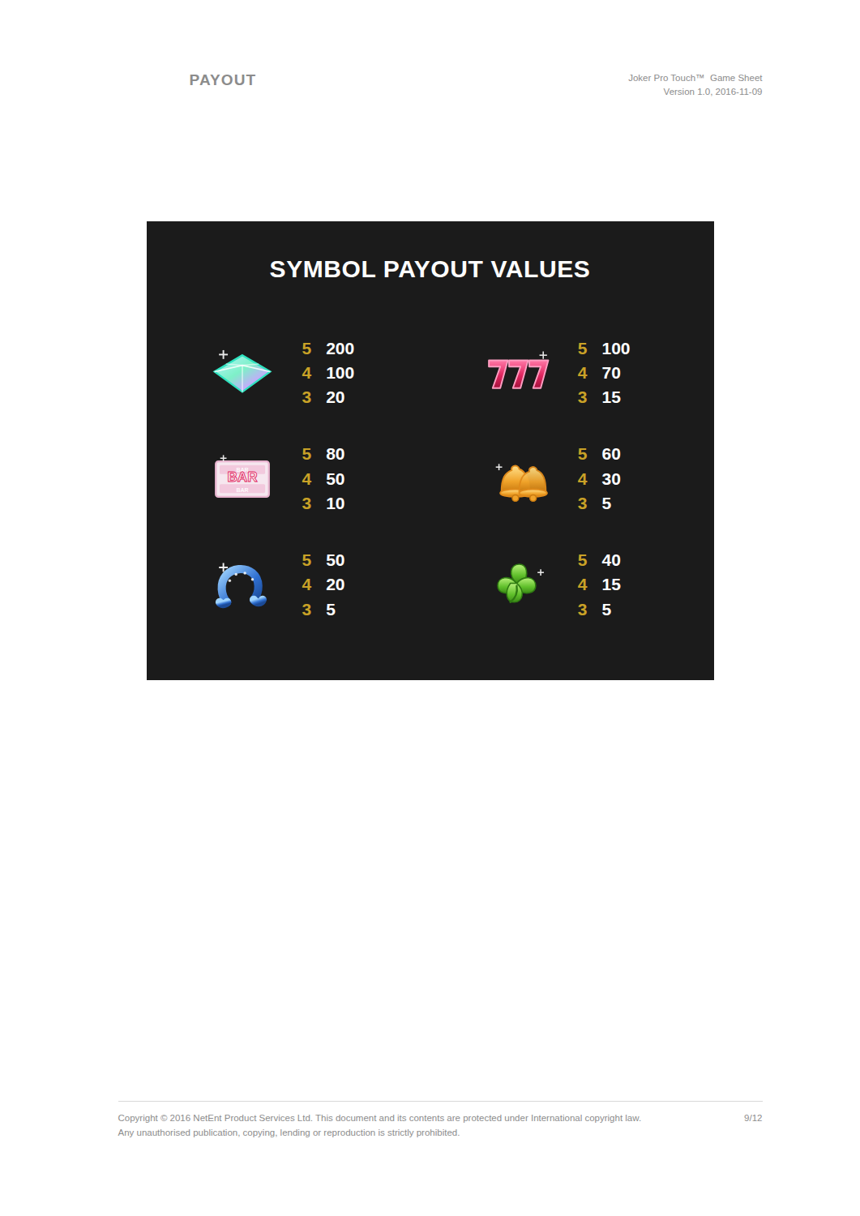Payout
Joker Pro Touch™ Game Sheet
Version 1.0, 2016-11-09
SYMBOL PAYOUT VALUES
| 5 200 4 100 3 20 | 5 100 4 70 3 15 |
| BAR BAR BAR 5 80 4 50 3 10 | 5 60 4 30 3 5 |
| 5 50 4 20 3 5 | 5 40 4 15 3 5 |
Copyright © 2016 NetEnt Product Services Ltd. This document and its contents are protected under International copyright law.
Any unauthorised publication, copying, lending or reproduction is strictly prohibited.
9/12